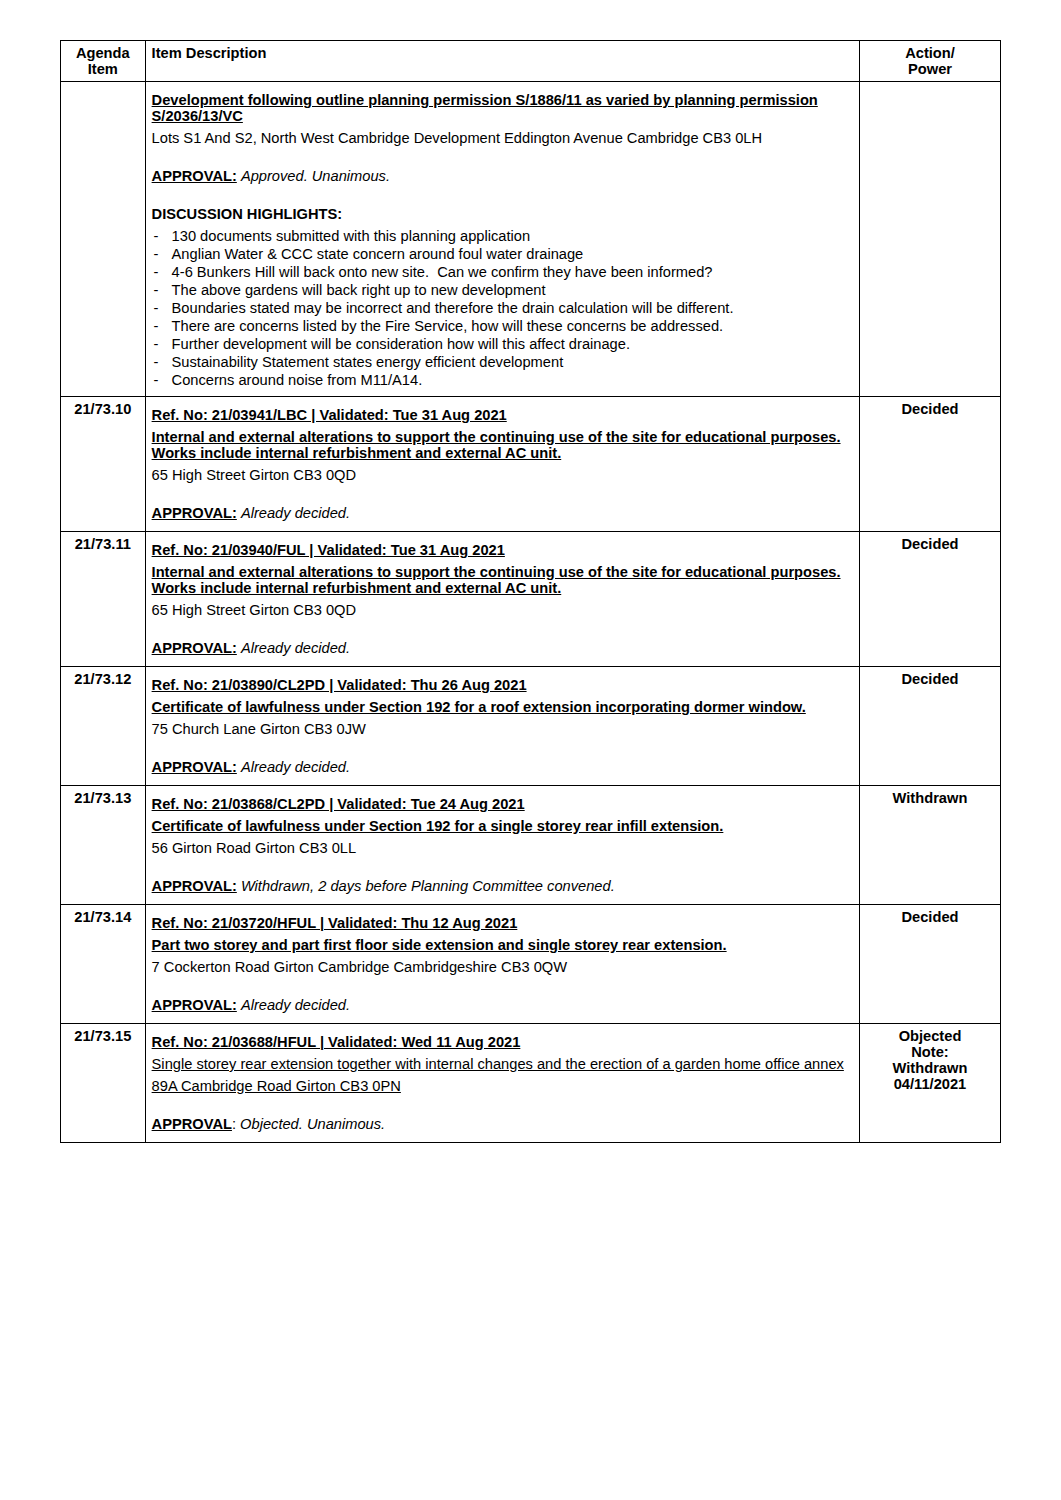| Agenda Item | Item Description | Action/ Power |
| --- | --- | --- |
| | Development following outline planning permission S/1886/11 as varied by planning permission S/2036/13/VC Lots S1 And S2, North West Cambridge Development Eddington Avenue Cambridge CB3 0LH APPROVAL: Approved. Unanimous. DISCUSSION HIGHLIGHTS: 130 documents submitted with this planning application Anglian Water & CCC state concern around foul water drainage 4-6 Bunkers Hill will back onto new site. Can we confirm they have been informed? The above gardens will back right up to new development Boundaries stated may be incorrect and therefore the drain calculation will be different. There are concerns listed by the Fire Service, how will these concerns be addressed. Further development will be consideration how will this affect drainage. Sustainability Statement states energy efficient development Concerns around noise from M11/A14. | |
| 21/73.10 | Ref. No: 21/03941/LBC / Validated: Tue 31 Aug 2021 Internal and external alterations to support the continuing use of the site for educational purposes. Works include internal refurbishment and external AC unit. 65 High Street Girton CB3 0QD APPROVAL: Already decided. | Decided |
| 21/73.11 | Ref. No: 21/03940/FUL / Validated: Tue 31 Aug 2021 Internal and external alterations to support the continuing use of the site for educational purposes. Works include internal refurbishment and external AC unit. 65 High Street Girton CB3 0QD APPROVAL: Already decided. | Decided |
| 21/73.12 | Ref. No: 21/03890/CL2PD / Validated: Thu 26 Aug 2021 Certificate of lawfulness under Section 192 for a roof extension incorporating dormer window. 75 Church Lane Girton CB3 0JW APPROVAL: Already decided. | Decided |
| 21/73.13 | Ref. No: 21/03868/CL2PD / Validated: Tue 24 Aug 2021 Certificate of lawfulness under Section 192 for a single storey rear infill extension. 56 Girton Road Girton CB3 0LL APPROVAL: Withdrawn, 2 days before Planning Committee convened. | Withdrawn |
| 21/73.14 | Ref. No: 21/03720/HFUL / Validated: Thu 12 Aug 2021 Part two storey and part first floor side extension and single storey rear extension. 7 Cockerton Road Girton Cambridge Cambridgeshire CB3 0QW APPROVAL: Already decided. | Decided |
| 21/73.15 | Ref. No: 21/03688/HFUL / Validated: Wed 11 Aug 2021 Single storey rear extension together with internal changes and the erection of a garden home office annex 89A Cambridge Road Girton CB3 0PN APPROVAL : Objected. Unanimous. | Objected Note: Withdrawn 04/11/2021 |